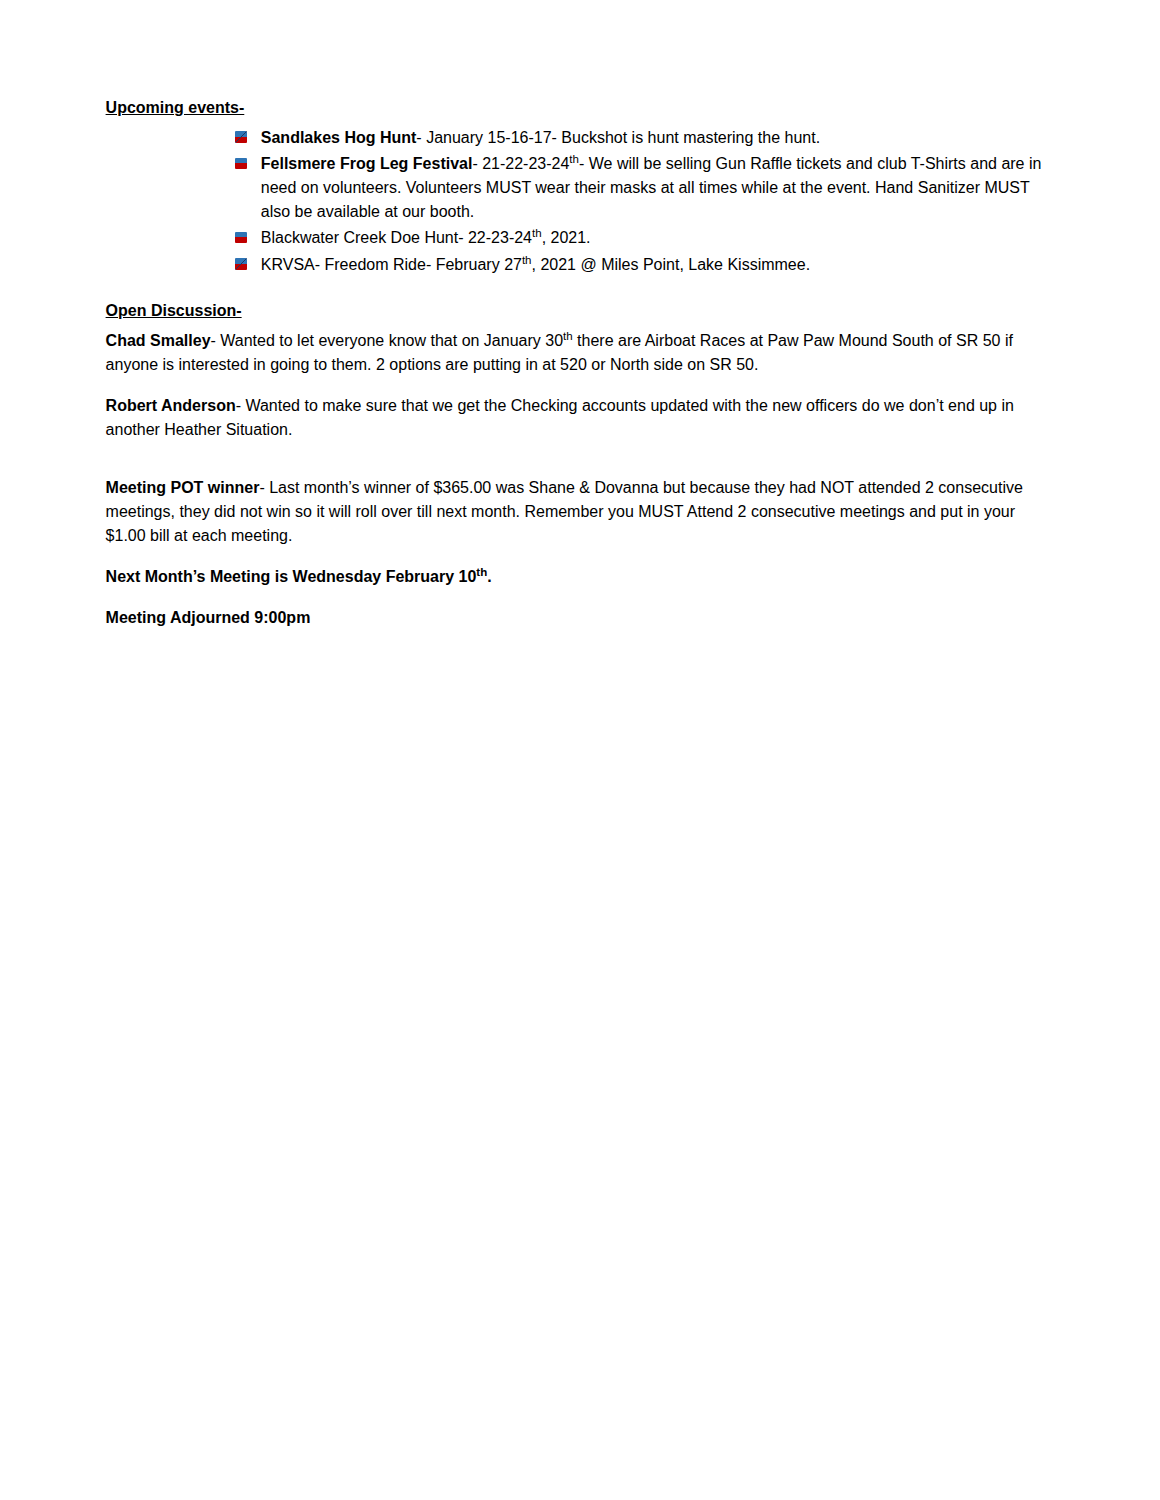Upcoming events-
Sandlakes Hog Hunt- January 15-16-17- Buckshot is hunt mastering the hunt.
Fellsmere Frog Leg Festival- 21-22-23-24th- We will be selling Gun Raffle tickets and club T-Shirts and are in need on volunteers. Volunteers MUST wear their masks at all times while at the event. Hand Sanitizer MUST also be available at our booth.
Blackwater Creek Doe Hunt- 22-23-24th, 2021.
KRVSA- Freedom Ride- February 27th, 2021 @ Miles Point, Lake Kissimmee.
Open Discussion-
Chad Smalley- Wanted to let everyone know that on January 30th there are Airboat Races at Paw Paw Mound South of SR 50 if anyone is interested in going to them. 2 options are putting in at 520 or North side on SR 50.
Robert Anderson- Wanted to make sure that we get the Checking accounts updated with the new officers do we don’t end up in another Heather Situation.
Meeting POT winner- Last month’s winner of $365.00 was Shane & Dovanna but because they had NOT attended 2 consecutive meetings, they did not win so it will roll over till next month. Remember you MUST Attend 2 consecutive meetings and put in your $1.00 bill at each meeting.
Next Month’s Meeting is Wednesday February 10th.
Meeting Adjourned 9:00pm